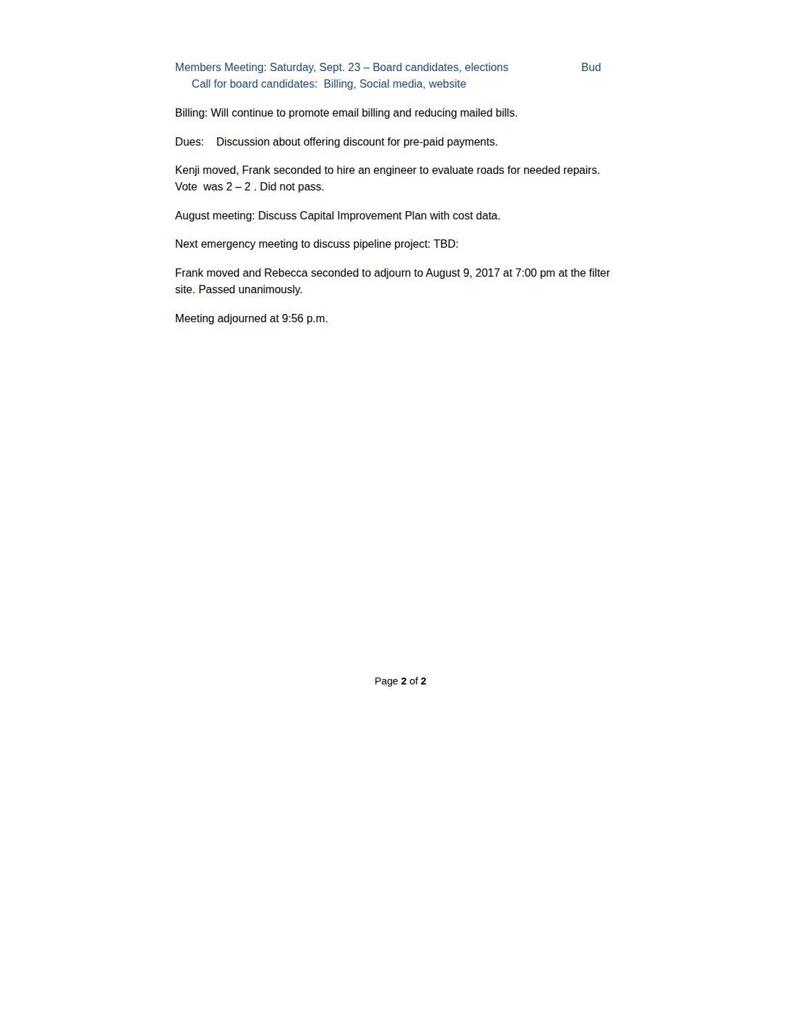Members Meeting: Saturday, Sept. 23 – Board candidates, elections Bud
Call for board candidates: Billing, Social media, website
Billing: Will continue to promote email billing and reducing mailed bills.
Dues: Discussion about offering discount for pre-paid payments.
Kenji moved, Frank seconded to hire an engineer to evaluate roads for needed repairs. Vote was 2 – 2 . Did not pass.
August meeting: Discuss Capital Improvement Plan with cost data.
Next emergency meeting to discuss pipeline project: TBD:
Frank moved and Rebecca seconded to adjourn to August 9, 2017 at 7:00 pm at the filter site. Passed unanimously.
Meeting adjourned at 9:56 p.m.
Page 2 of 2